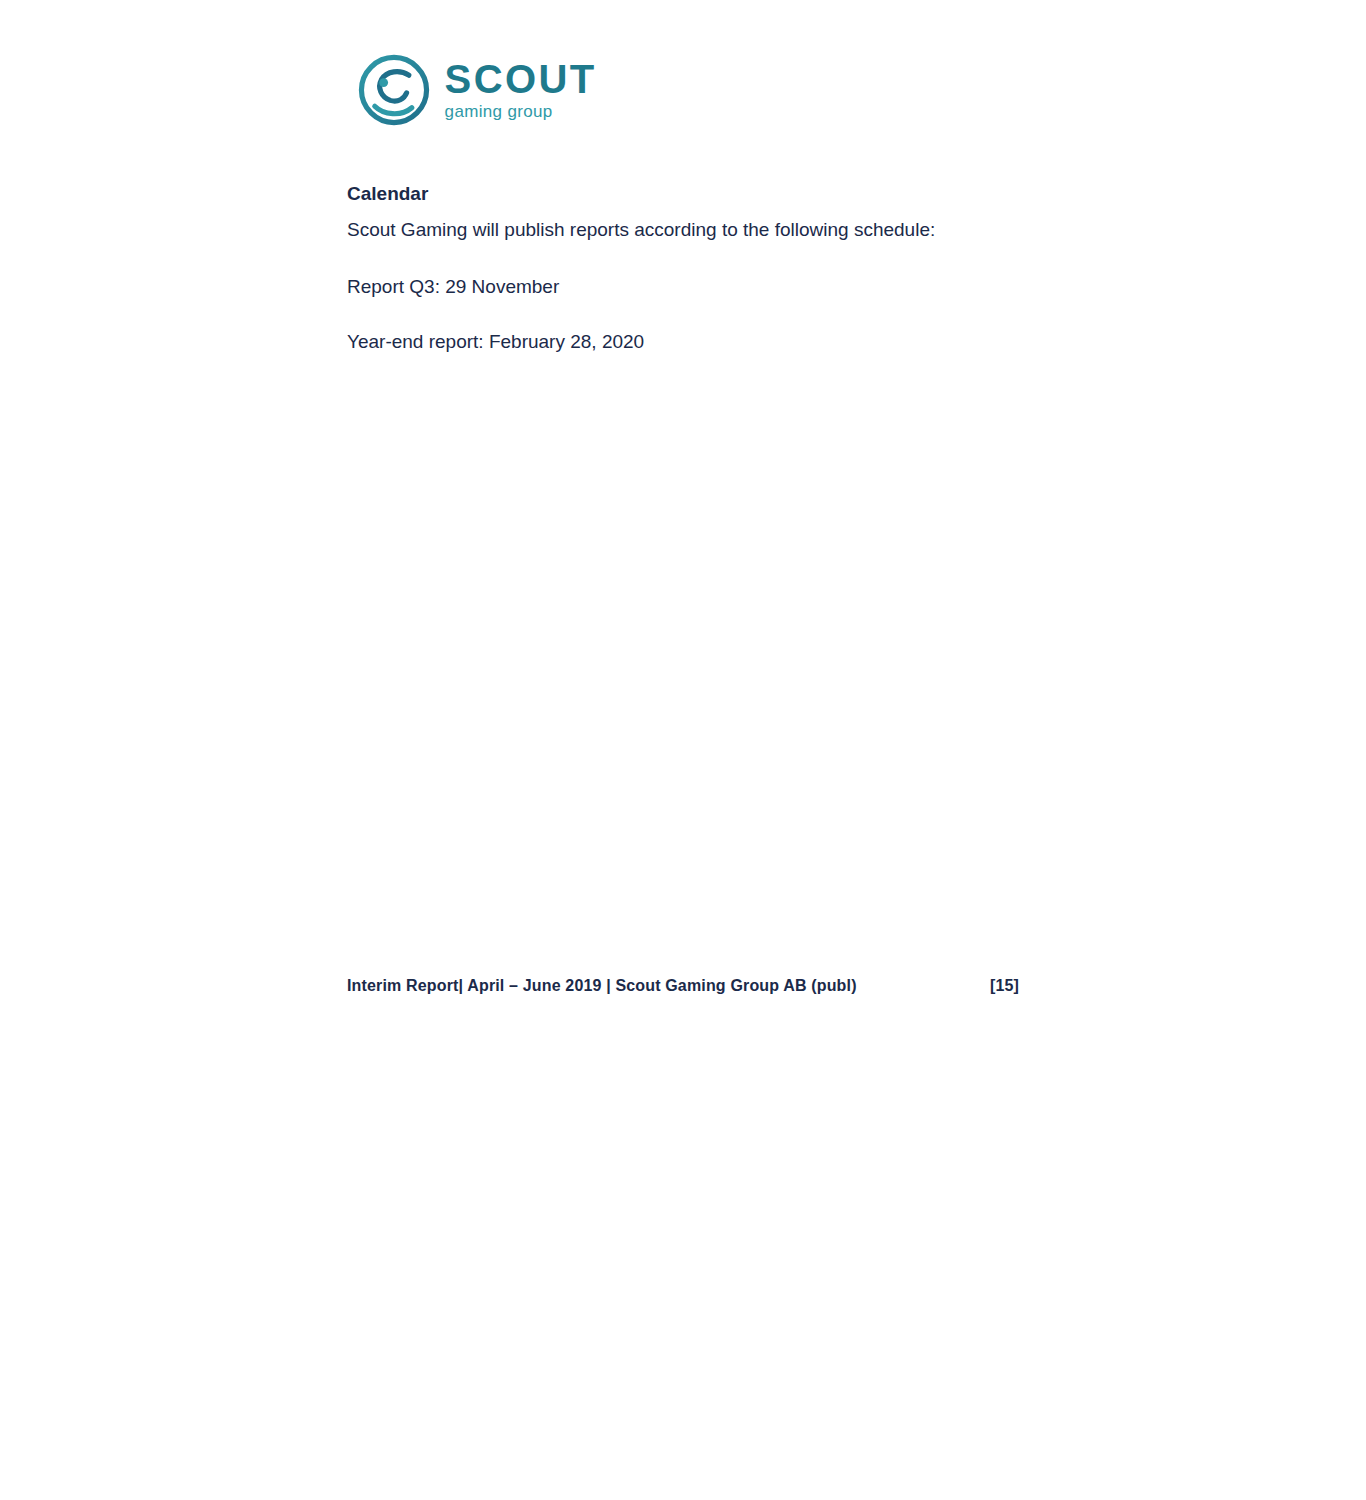SCOUT gaming group
Calendar
Scout Gaming will publish reports according to the following schedule:
Report Q3: 29 November
Year-end report: February 28, 2020
Interim Report| April – June 2019 | Scout Gaming Group AB (publ) [15]